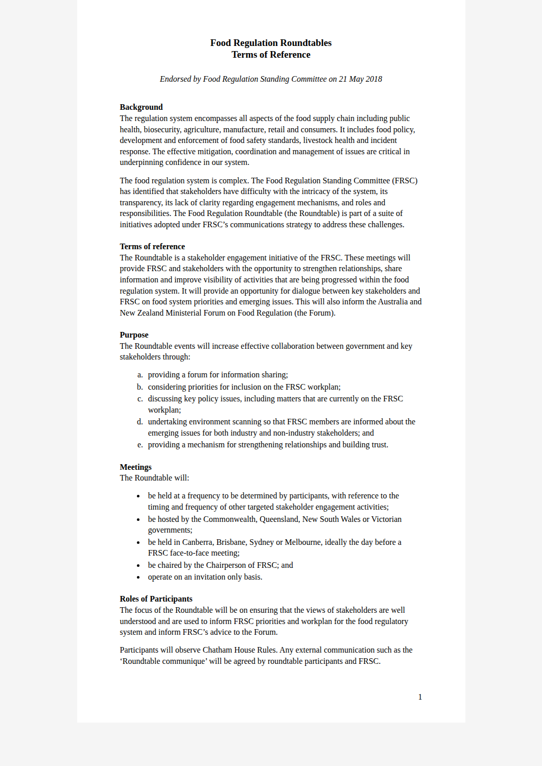Food Regulation RoundtablesTerms of Reference
Endorsed by Food Regulation Standing Committee on 21 May 2018
Background
The regulation system encompasses all aspects of the food supply chain including public health, biosecurity, agriculture, manufacture, retail and consumers. It includes food policy, development and enforcement of food safety standards, livestock health and incident response. The effective mitigation, coordination and management of issues are critical in underpinning confidence in our system.
The food regulation system is complex. The Food Regulation Standing Committee (FRSC) has identified that stakeholders have difficulty with the intricacy of the system, its transparency, its lack of clarity regarding engagement mechanisms, and roles and responsibilities. The Food Regulation Roundtable (the Roundtable) is part of a suite of initiatives adopted under FRSC’s communications strategy to address these challenges.
Terms of reference
The Roundtable is a stakeholder engagement initiative of the FRSC. These meetings will provide FRSC and stakeholders with the opportunity to strengthen relationships, share information and improve visibility of activities that are being progressed within the food regulation system. It will provide an opportunity for dialogue between key stakeholders and FRSC on food system priorities and emerging issues. This will also inform the Australia and New Zealand Ministerial Forum on Food Regulation (the Forum).
Purpose
The Roundtable events will increase effective collaboration between government and key stakeholders through:
providing a forum for information sharing;
considering priorities for inclusion on the FRSC workplan;
discussing key policy issues, including matters that are currently on the FRSC workplan;
undertaking environment scanning so that FRSC members are informed about the emerging issues for both industry and non-industry stakeholders; and
providing a mechanism for strengthening relationships and building trust.
Meetings
The Roundtable will:
be held at a frequency to be determined by participants, with reference to the timing and frequency of other targeted stakeholder engagement activities;
be hosted by the Commonwealth, Queensland, New South Wales or Victorian governments;
be held in Canberra, Brisbane, Sydney or Melbourne, ideally the day before a FRSC face-to-face meeting;
be chaired by the Chairperson of FRSC; and
operate on an invitation only basis.
Roles of Participants
The focus of the Roundtable will be on ensuring that the views of stakeholders are well understood and are used to inform FRSC priorities and workplan for the food regulatory system and inform FRSC’s advice to the Forum.
Participants will observe Chatham House Rules. Any external communication such as the ‘Roundtable communique’ will be agreed by roundtable participants and FRSC.
1